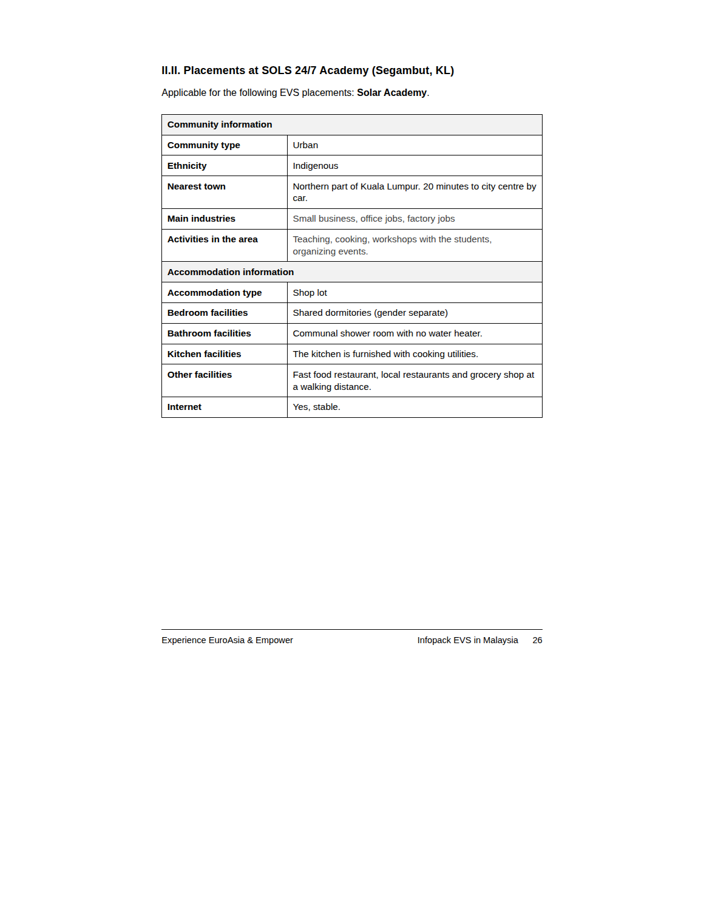II.II. Placements at SOLS 24/7 Academy (Segambut, KL)
Applicable for the following EVS placements: Solar Academy.
| Community information |
| Community type | Urban |
| Ethnicity | Indigenous |
| Nearest town | Northern part of Kuala Lumpur. 20 minutes to city centre by car. |
| Main industries | Small business, office jobs, factory jobs |
| Activities in the area | Teaching, cooking, workshops with the students, organizing events. |
| Accommodation information |
| Accommodation type | Shop lot |
| Bedroom facilities | Shared dormitories (gender separate) |
| Bathroom facilities | Communal shower room with no water heater. |
| Kitchen facilities | The kitchen is furnished with cooking utilities. |
| Other facilities | Fast food restaurant, local restaurants and grocery shop at a walking distance. |
| Internet | Yes, stable. |
Experience EuroAsia & Empower
Infopack EVS in Malaysia26